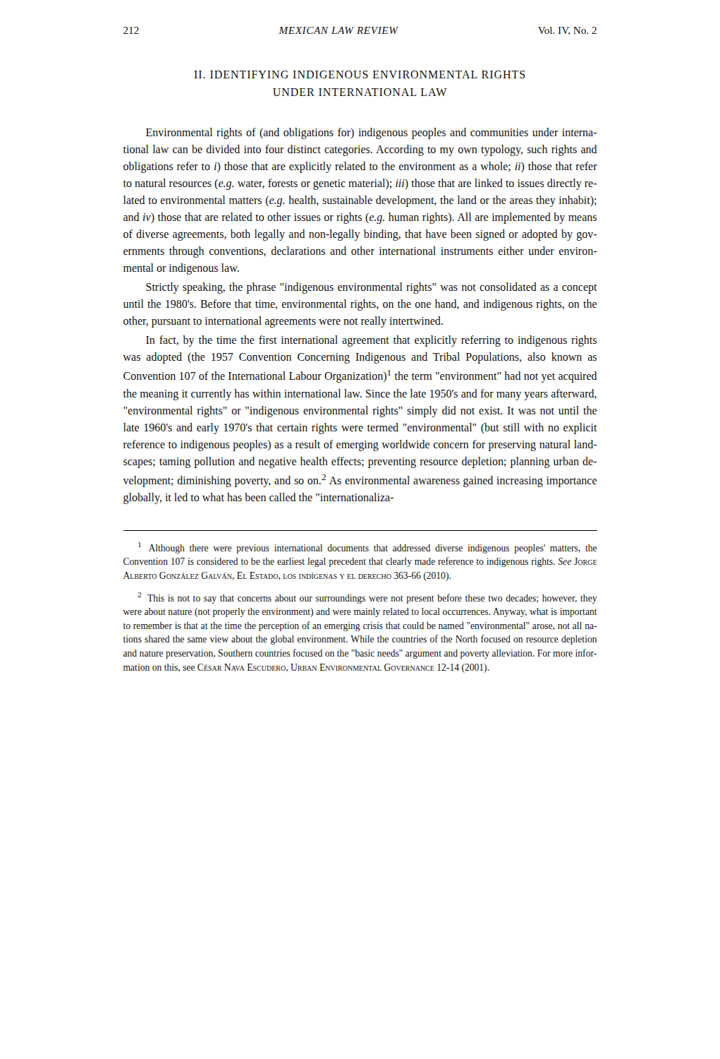212 Mexican Law Review Vol. IV, No. 2
II. Identifying Indigenous Environmental Rights under International Law
Environmental rights of (and obligations for) indigenous peoples and communities under international law can be divided into four distinct categories. According to my own typology, such rights and obligations refer to i) those that are explicitly related to the environment as a whole; ii) those that refer to natural resources (e.g. water, forests or genetic material); iii) those that are linked to issues directly related to environmental matters (e.g. health, sustainable development, the land or the areas they inhabit); and iv) those that are related to other issues or rights (e.g. human rights). All are implemented by means of diverse agreements, both legally and non-legally binding, that have been signed or adopted by governments through conventions, declarations and other international instruments either under environmental or indigenous law.
Strictly speaking, the phrase "indigenous environmental rights" was not consolidated as a concept until the 1980's. Before that time, environmental rights, on the one hand, and indigenous rights, on the other, pursuant to international agreements were not really intertwined.
In fact, by the time the first international agreement that explicitly referring to indigenous rights was adopted (the 1957 Convention Concerning Indigenous and Tribal Populations, also known as Convention 107 of the International Labour Organization)1 the term "environment" had not yet acquired the meaning it currently has within international law. Since the late 1950's and for many years afterward, "environmental rights" or "indigenous environmental rights" simply did not exist. It was not until the late 1960's and early 1970's that certain rights were termed "environmental" (but still with no explicit reference to indigenous peoples) as a result of emerging worldwide concern for preserving natural landscapes; taming pollution and negative health effects; preventing resource depletion; planning urban development; diminishing poverty, and so on.2 As environmental awareness gained increasing importance globally, it led to what has been called the "internationaliza-
1 Although there were previous international documents that addressed diverse indigenous peoples' matters, the Convention 107 is considered to be the earliest legal precedent that clearly made reference to indigenous rights. See Jorge Alberto González Galván, El Estado, los indígenas y el derecho 363-66 (2010).
2 This is not to say that concerns about our surroundings were not present before these two decades; however, they were about nature (not properly the environment) and were mainly related to local occurrences. Anyway, what is important to remember is that at the time the perception of an emerging crisis that could be named "environmental" arose, not all nations shared the same view about the global environment. While the countries of the North focused on resource depletion and nature preservation, Southern countries focused on the "basic needs" argument and poverty alleviation. For more information on this, see César Nava Escudero, Urban Environmental Governance 12-14 (2001).